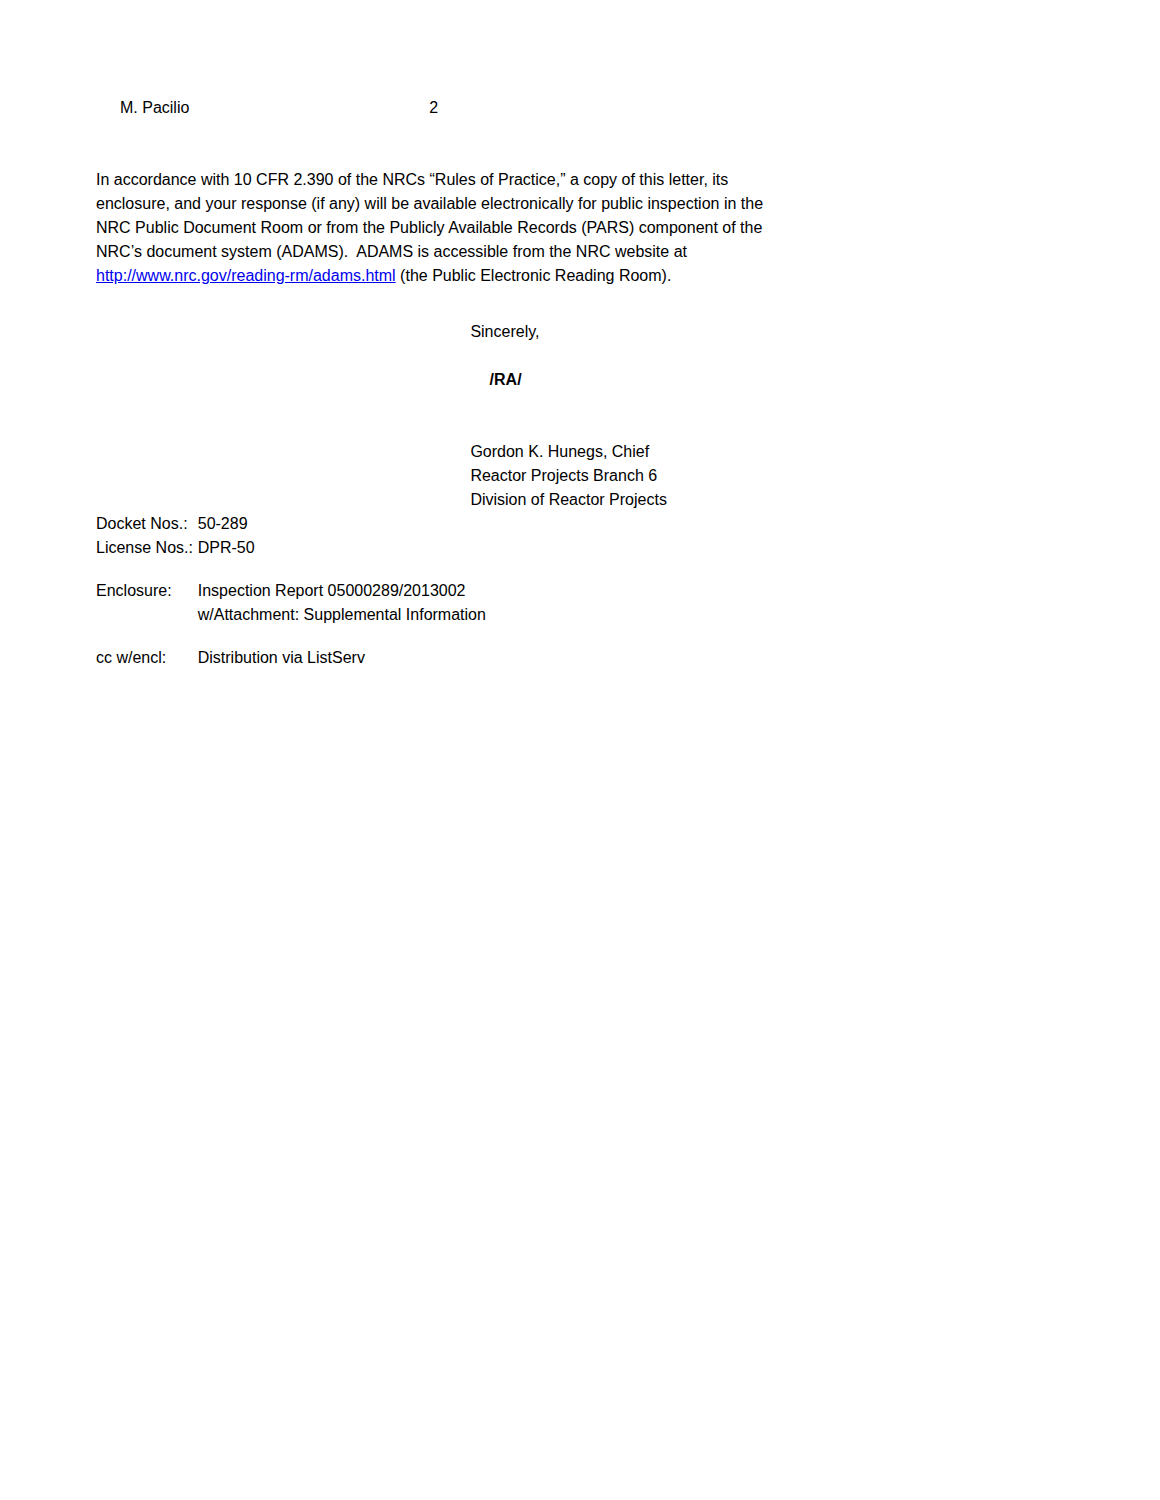M. Pacilio 2
In accordance with 10 CFR 2.390 of the NRCs “Rules of Practice,” a copy of this letter, its enclosure, and your response (if any) will be available electronically for public inspection in the NRC Public Document Room or from the Publicly Available Records (PARS) component of the NRC’s document system (ADAMS). ADAMS is accessible from the NRC website at http://www.nrc.gov/reading-rm/adams.html (the Public Electronic Reading Room).
Sincerely,
/RA/
Gordon K. Hunegs, Chief
Reactor Projects Branch 6
Division of Reactor Projects
| Docket Nos.: | 50-289 |
| License Nos.: | DPR-50 |
| Enclosure: | Inspection Report 05000289/2013002 w/Attachment: Supplemental Information |
| cc w/encl: | Distribution via ListServ |